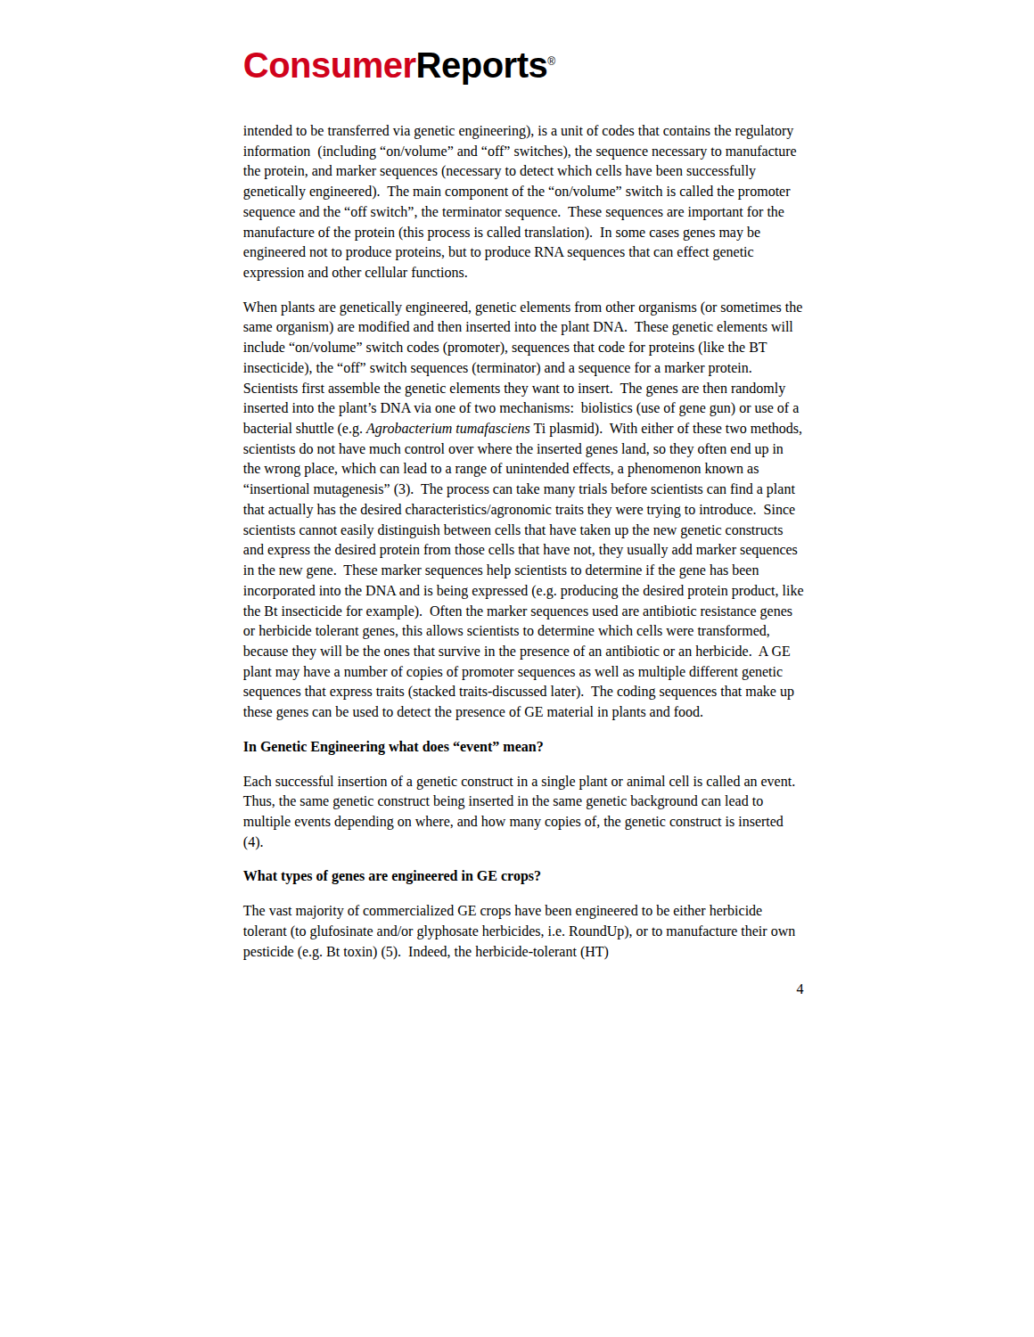Consumer Reports®
intended to be transferred via genetic engineering), is a unit of codes that contains the regulatory information (including “on/volume” and “off” switches), the sequence necessary to manufacture the protein, and marker sequences (necessary to detect which cells have been successfully genetically engineered). The main component of the “on/volume” switch is called the promoter sequence and the “off switch”, the terminator sequence. These sequences are important for the manufacture of the protein (this process is called translation). In some cases genes may be engineered not to produce proteins, but to produce RNA sequences that can effect genetic expression and other cellular functions.
When plants are genetically engineered, genetic elements from other organisms (or sometimes the same organism) are modified and then inserted into the plant DNA. These genetic elements will include “on/volume” switch codes (promoter), sequences that code for proteins (like the BT insecticide), the “off” switch sequences (terminator) and a sequence for a marker protein. Scientists first assemble the genetic elements they want to insert. The genes are then randomly inserted into the plant’s DNA via one of two mechanisms: biolistics (use of gene gun) or use of a bacterial shuttle (e.g. Agrobacterium tumafasciens Ti plasmid). With either of these two methods, scientists do not have much control over where the inserted genes land, so they often end up in the wrong place, which can lead to a range of unintended effects, a phenomenon known as “insertional mutagenesis” (3). The process can take many trials before scientists can find a plant that actually has the desired characteristics/agronomic traits they were trying to introduce. Since scientists cannot easily distinguish between cells that have taken up the new genetic constructs and express the desired protein from those cells that have not, they usually add marker sequences in the new gene. These marker sequences help scientists to determine if the gene has been incorporated into the DNA and is being expressed (e.g. producing the desired protein product, like the Bt insecticide for example). Often the marker sequences used are antibiotic resistance genes or herbicide tolerant genes, this allows scientists to determine which cells were transformed, because they will be the ones that survive in the presence of an antibiotic or an herbicide. A GE plant may have a number of copies of promoter sequences as well as multiple different genetic sequences that express traits (stacked traits-discussed later). The coding sequences that make up these genes can be used to detect the presence of GE material in plants and food.
In Genetic Engineering what does “event” mean?
Each successful insertion of a genetic construct in a single plant or animal cell is called an event. Thus, the same genetic construct being inserted in the same genetic background can lead to multiple events depending on where, and how many copies of, the genetic construct is inserted (4).
What types of genes are engineered in GE crops?
The vast majority of commercialized GE crops have been engineered to be either herbicide tolerant (to glufosinate and/or glyphosate herbicides, i.e. RoundUp), or to manufacture their own pesticide (e.g. Bt toxin) (5). Indeed, the herbicide-tolerant (HT)
4